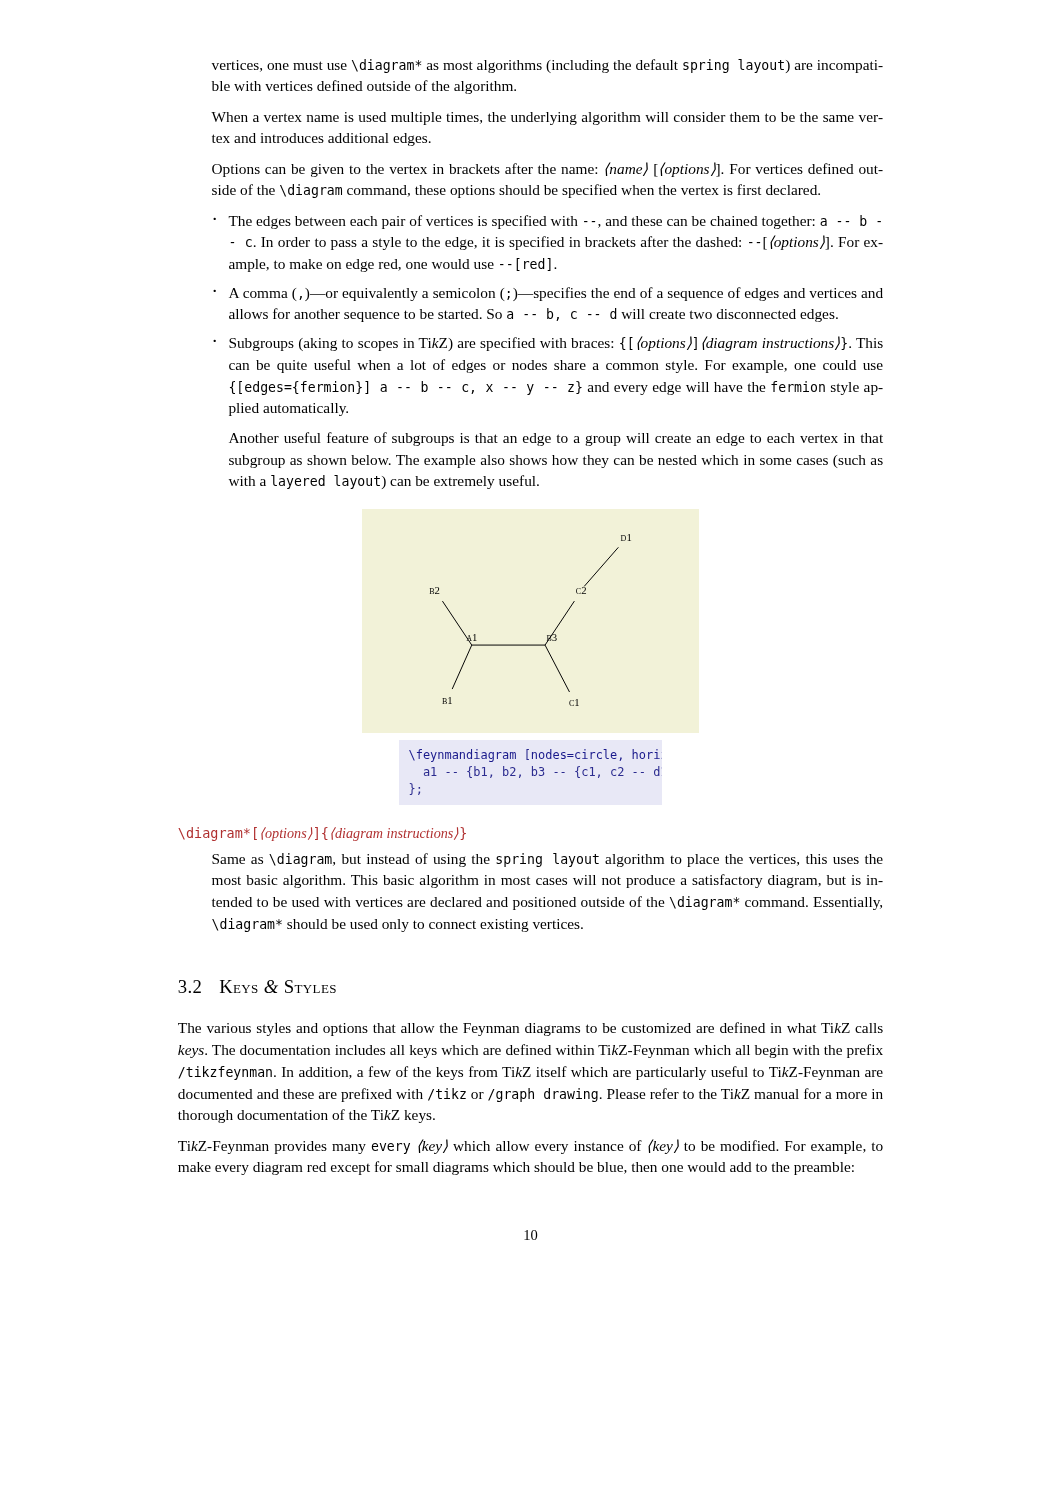vertices, one must use \diagram* as most algorithms (including the default spring layout) are incompatible with vertices defined outside of the algorithm.
When a vertex name is used multiple times, the underlying algorithm will consider them to be the same vertex and introduces additional edges.
Options can be given to the vertex in brackets after the name: ⟨name⟩ [⟨options⟩]. For vertices defined outside of the \diagram command, these options should be specified when the vertex is first declared.
The edges between each pair of vertices is specified with --, and these can be chained together: a -- b -- c. In order to pass a style to the edge, it is specified in brackets after the dashed: --[⟨options⟩]. For example, to make on edge red, one would use --[red].
A comma (,)—or equivalently a semicolon (;)—specifies the end of a sequence of edges and vertices and allows for another sequence to be started. So a -- b, c -- d will create two disconnected edges.
Subgroups (aking to scopes in Tik Z) are specified with braces: {[⟨options⟩]⟨diagram instructions⟩}. This can be quite useful when a lot of edges or nodes share a common style. For example, one could use {[edges={fermion}] a -- b -- c, x -- y -- z} and every edge will have the fermion style applied automatically.
Another useful feature of subgroups is that an edge to a group will create an edge to each vertex in that subgroup as shown below. The example also shows how they can be nested which in some cases (such as with a layered layout) can be extremely useful.
a1 b1 b2 b3 c1 c2 d1
\feynmandiagram [nodes=circle, horizontal=a1 to b3] { a1 -- {b1, b2, b3 -- {c1, c2 -- d1}} };
\diagram*[⟨options⟩]{⟨diagram instructions⟩}
Same as \diagram, but instead of using the spring layout algorithm to place the vertices, this uses the most basic algorithm. This basic algorithm in most cases will not produce a satisfactory diagram, but is intended to be used with vertices are declared and positioned outside of the \diagram* command. Essentially, \diagram* should be used only to connect existing vertices.
3.2 Keys & Styles
The various styles and options that allow the Feynman diagrams to be customized are defined in what Tik Z calls keys. The documentation includes all keys which are defined within Tik Z-Feynman which all begin with the prefix /tikzfeynman. In addition, a few of the keys from Tik Z itself which are particularly useful to Tik Z-Feynman are documented and these are prefixed with /tikz or /graph drawing. Please refer to the Tik Z manual for a more in thorough documentation of the Tik Z keys.
Tik Z-Feynman provides many every ⟨key⟩ which allow every instance of ⟨key⟩ to be modified. For example, to make every diagram red except for small diagrams which should be blue, then one would add to the preamble:
10